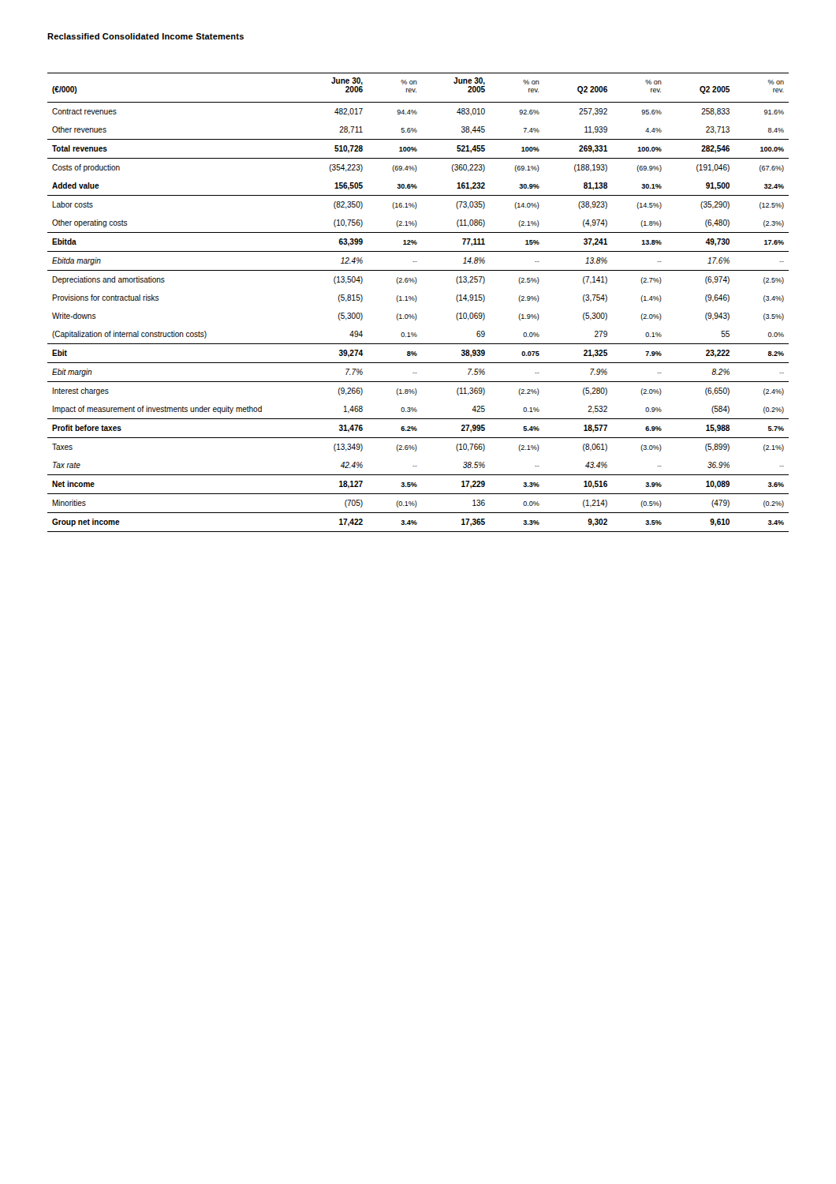Reclassified Consolidated Income Statements
| (€/000) | June 30, 2006 | % on rev. | June 30, 2005 | % on rev. | Q2 2006 | % on rev. | Q2 2005 | % on rev. |
| --- | --- | --- | --- | --- | --- | --- | --- | --- |
| Contract revenues | 482,017 | 94.4% | 483,010 | 92.6% | 257,392 | 95.6% | 258,833 | 91.6% |
| Other revenues | 28,711 | 5.6% | 38,445 | 7.4% | 11,939 | 4.4% | 23,713 | 8.4% |
| Total revenues | 510,728 | 100% | 521,455 | 100% | 269,331 | 100.0% | 282,546 | 100.0% |
| Costs of production | (354,223) | (69.4%) | (360,223) | (69.1%) | (188,193) | (69.9%) | (191,046) | (67.6%) |
| Added value | 156,505 | 30.6% | 161,232 | 30.9% | 81,138 | 30.1% | 91,500 | 32.4% |
| Labor costs | (82,350) | (16.1%) | (73,035) | (14.0%) | (38,923) | (14.5%) | (35,290) | (12.5%) |
| Other operating costs | (10,756) | (2.1%) | (11,086) | (2.1%) | (4,974) | (1.8%) | (6,480) | (2.3%) |
| Ebitda | 63,399 | 12% | 77,111 | 15% | 37,241 | 13.8% | 49,730 | 17.6% |
| Ebitda margin | 12.4% | -- | 14.8% | -- | 13.8% | -- | 17.6% | -- |
| Depreciations and amortisations | (13,504) | (2.6%) | (13,257) | (2.5%) | (7,141) | (2.7%) | (6,974) | (2.5%) |
| Provisions for contractual risks | (5,815) | (1.1%) | (14,915) | (2.9%) | (3,754) | (1.4%) | (9,646) | (3.4%) |
| Write-downs | (5,300) | (1.0%) | (10,069) | (1.9%) | (5,300) | (2.0%) | (9,943) | (3.5%) |
| (Capitalization of internal construction costs) | 494 | 0.1% | 69 | 0.0% | 279 | 0.1% | 55 | 0.0% |
| Ebit | 39,274 | 8% | 38,939 | 0.075 | 21,325 | 7.9% | 23,222 | 8.2% |
| Ebit margin | 7.7% | -- | 7.5% | -- | 7.9% | -- | 8.2% | -- |
| Interest charges | (9,266) | (1.8%) | (11,369) | (2.2%) | (5,280) | (2.0%) | (6,650) | (2.4%) |
| Impact of measurement of investments under equity method | 1,468 | 0.3% | 425 | 0.1% | 2,532 | 0.9% | (584) | (0.2%) |
| Profit before taxes | 31,476 | 6.2% | 27,995 | 5.4% | 18,577 | 6.9% | 15,988 | 5.7% |
| Taxes | (13,349) | (2.6%) | (10,766) | (2.1%) | (8,061) | (3.0%) | (5,899) | (2.1%) |
| Tax rate | 42.4% | -- | 38.5% | -- | 43.4% | -- | 36.9% | -- |
| Net income | 18,127 | 3.5% | 17,229 | 3.3% | 10,516 | 3.9% | 10,089 | 3.6% |
| Minorities | (705) | (0.1%) | 136 | 0.0% | (1,214) | (0.5%) | (479) | (0.2%) |
| Group net income | 17,422 | 3.4% | 17,365 | 3.3% | 9,302 | 3.5% | 9,610 | 3.4% |